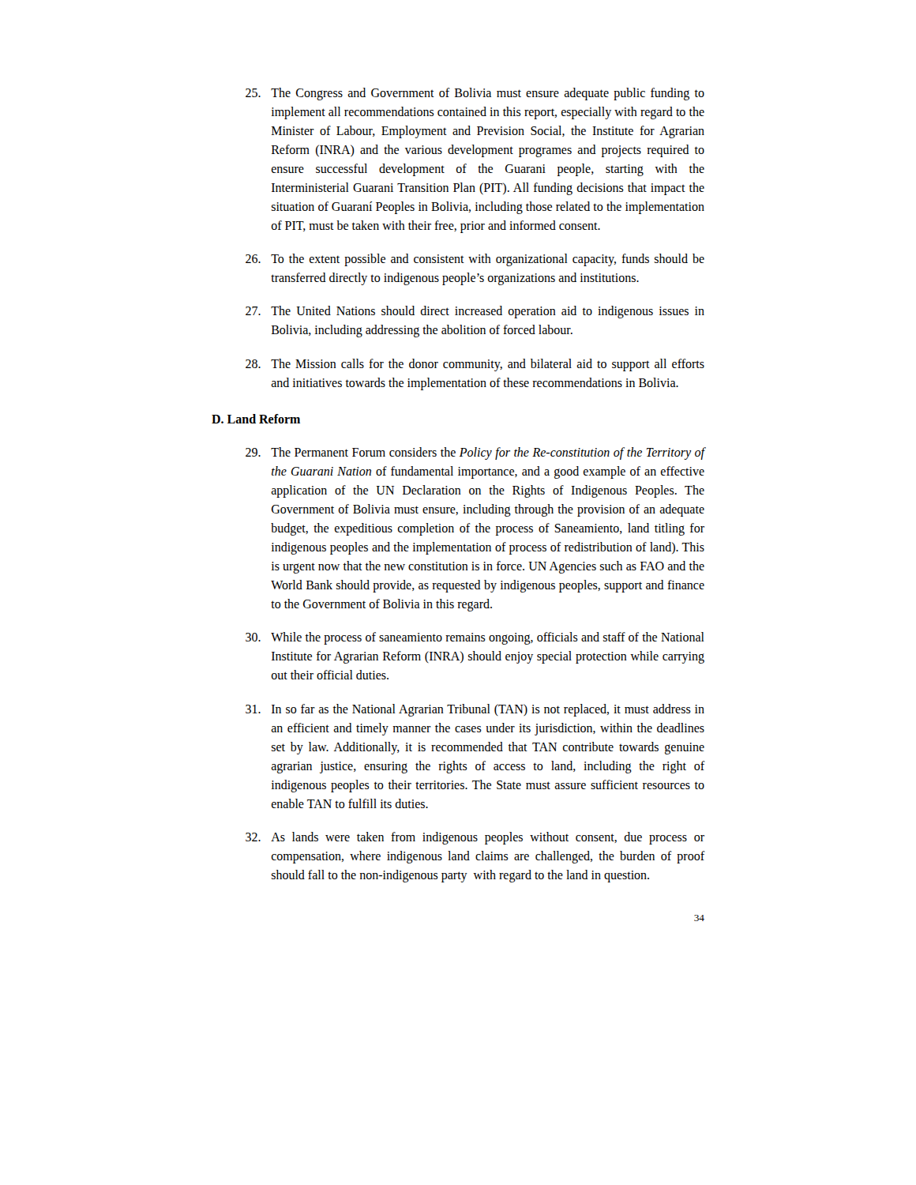25. The Congress and Government of Bolivia must ensure adequate public funding to implement all recommendations contained in this report, especially with regard to the Minister of Labour, Employment and Prevision Social, the Institute for Agrarian Reform (INRA) and the various development programes and projects required to ensure successful development of the Guarani people, starting with the Interministerial Guarani Transition Plan (PIT). All funding decisions that impact the situation of Guaraní Peoples in Bolivia, including those related to the implementation of PIT, must be taken with their free, prior and informed consent.
26. To the extent possible and consistent with organizational capacity, funds should be transferred directly to indigenous people’s organizations and institutions.
27. The United Nations should direct increased operation aid to indigenous issues in Bolivia, including addressing the abolition of forced labour.
28. The Mission calls for the donor community, and bilateral aid to support all efforts and initiatives towards the implementation of these recommendations in Bolivia.
D. Land Reform
29. The Permanent Forum considers the Policy for the Re-constitution of the Territory of the Guarani Nation of fundamental importance, and a good example of an effective application of the UN Declaration on the Rights of Indigenous Peoples. The Government of Bolivia must ensure, including through the provision of an adequate budget, the expeditious completion of the process of Saneamiento, land titling for indigenous peoples and the implementation of process of redistribution of land). This is urgent now that the new constitution is in force. UN Agencies such as FAO and the World Bank should provide, as requested by indigenous peoples, support and finance to the Government of Bolivia in this regard.
30. While the process of saneamiento remains ongoing, officials and staff of the National Institute for Agrarian Reform (INRA) should enjoy special protection while carrying out their official duties.
31. In so far as the National Agrarian Tribunal (TAN) is not replaced, it must address in an efficient and timely manner the cases under its jurisdiction, within the deadlines set by law. Additionally, it is recommended that TAN contribute towards genuine agrarian justice, ensuring the rights of access to land, including the right of indigenous peoples to their territories. The State must assure sufficient resources to enable TAN to fulfill its duties.
32. As lands were taken from indigenous peoples without consent, due process or compensation, where indigenous land claims are challenged, the burden of proof should fall to the non-indigenous party with regard to the land in question.
34